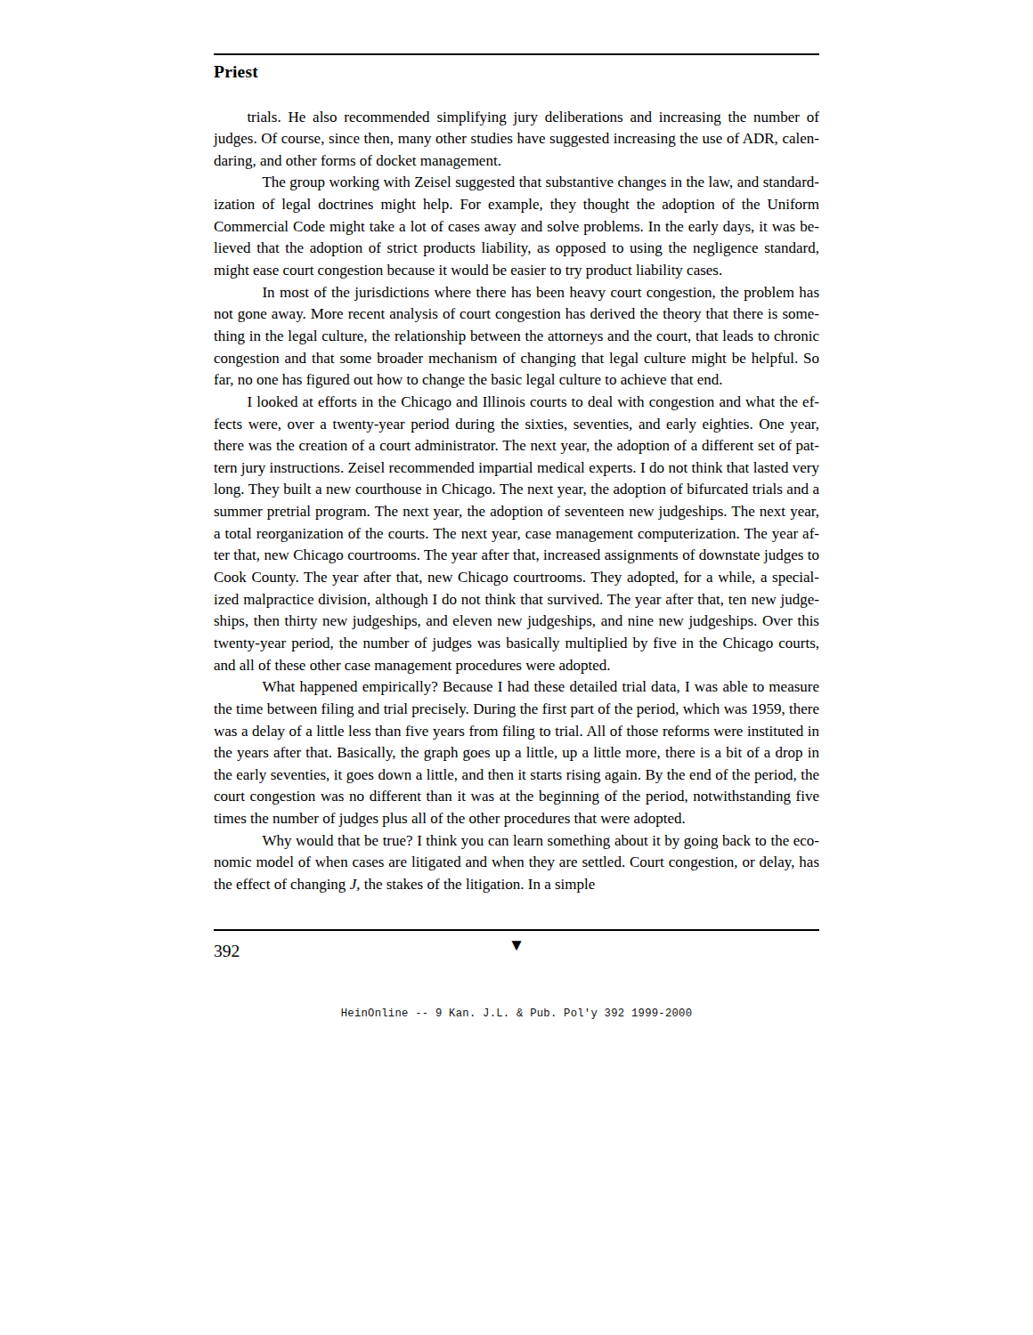Priest
trials. He also recommended simplifying jury deliberations and increasing the number of judges. Of course, since then, many other studies have suggested increasing the use of ADR, calendaring, and other forms of docket management.
The group working with Zeisel suggested that substantive changes in the law, and standardization of legal doctrines might help. For example, they thought the adoption of the Uniform Commercial Code might take a lot of cases away and solve problems. In the early days, it was believed that the adoption of strict products liability, as opposed to using the negligence standard, might ease court congestion because it would be easier to try product liability cases.
In most of the jurisdictions where there has been heavy court congestion, the problem has not gone away. More recent analysis of court congestion has derived the theory that there is something in the legal culture, the relationship between the attorneys and the court, that leads to chronic congestion and that some broader mechanism of changing that legal culture might be helpful. So far, no one has figured out how to change the basic legal culture to achieve that end.
I looked at efforts in the Chicago and Illinois courts to deal with congestion and what the effects were, over a twenty-year period during the sixties, seventies, and early eighties. One year, there was the creation of a court administrator. The next year, the adoption of a different set of pattern jury instructions. Zeisel recommended impartial medical experts. I do not think that lasted very long. They built a new courthouse in Chicago. The next year, the adoption of bifurcated trials and a summer pretrial program. The next year, the adoption of seventeen new judgeships. The next year, a total reorganization of the courts. The next year, case management computerization. The year after that, new Chicago courtrooms. The year after that, increased assignments of downstate judges to Cook County. The year after that, new Chicago courtrooms. They adopted, for a while, a specialized malpractice division, although I do not think that survived. The year after that, ten new judgeships, then thirty new judgeships, and eleven new judgeships, and nine new judgeships. Over this twenty-year period, the number of judges was basically multiplied by five in the Chicago courts, and all of these other case management procedures were adopted.
What happened empirically? Because I had these detailed trial data, I was able to measure the time between filing and trial precisely. During the first part of the period, which was 1959, there was a delay of a little less than five years from filing to trial. All of those reforms were instituted in the years after that. Basically, the graph goes up a little, up a little more, there is a bit of a drop in the early seventies, it goes down a little, and then it starts rising again. By the end of the period, the court congestion was no different than it was at the beginning of the period, notwithstanding five times the number of judges plus all of the other procedures that were adopted.
Why would that be true? I think you can learn something about it by going back to the economic model of when cases are litigated and when they are settled. Court congestion, or delay, has the effect of changing J, the stakes of the litigation. In a simple
392 ▼
HeinOnline -- 9 Kan. J.L. & Pub. Pol'y 392 1999-2000